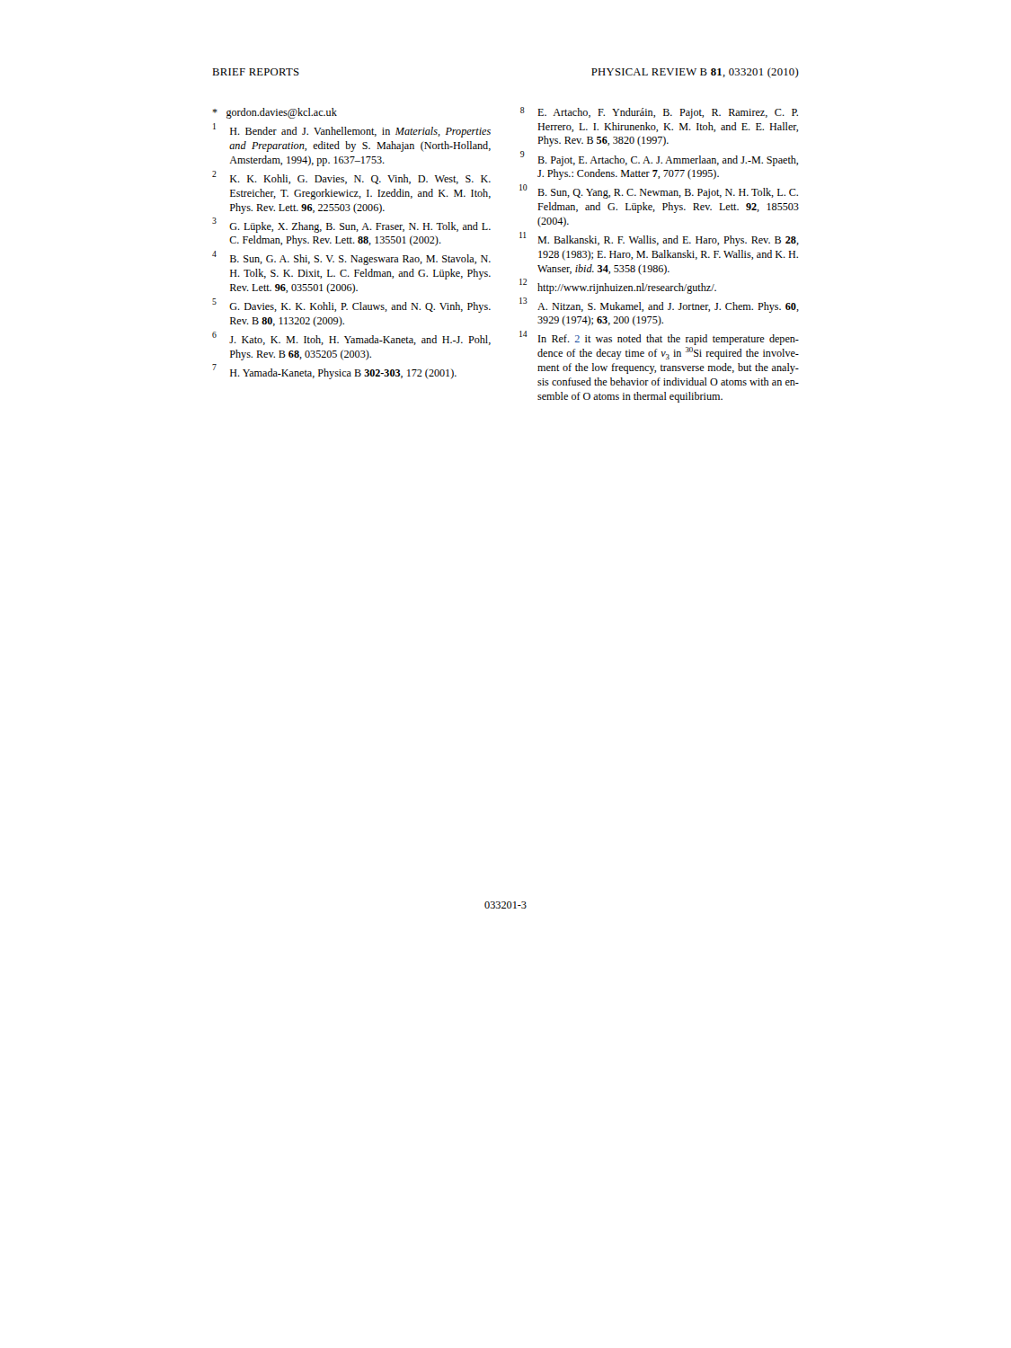Brief Reports
Physical Review B 81, 033201 (2010)
*gordon.davies@kcl.ac.uk
H. Bender and J. Vanhellemont, in Materials, Properties and Preparation, edited by S. Mahajan (North-Holland, Amsterdam, 1994), pp. 1637–1753.
K. K. Kohli, G. Davies, N. Q. Vinh, D. West, S. K. Estreicher, T. Gregorkiewicz, I. Izeddin, and K. M. Itoh, Phys. Rev. Lett. 96, 225503 (2006).
G. Lüpke, X. Zhang, B. Sun, A. Fraser, N. H. Tolk, and L. C. Feldman, Phys. Rev. Lett. 88, 135501 (2002).
B. Sun, G. A. Shi, S. V. S. Nageswara Rao, M. Stavola, N. H. Tolk, S. K. Dixit, L. C. Feldman, and G. Lüpke, Phys. Rev. Lett. 96, 035501 (2006).
G. Davies, K. K. Kohli, P. Clauws, and N. Q. Vinh, Phys. Rev. B 80, 113202 (2009).
J. Kato, K. M. Itoh, H. Yamada-Kaneta, and H.-J. Pohl, Phys. Rev. B 68, 035205 (2003).
H. Yamada-Kaneta, Physica B 302-303, 172 (2001).
E. Artacho, F. Ynduráin, B. Pajot, R. Ramirez, C. P. Herrero, L. I. Khirunenko, K. M. Itoh, and E. E. Haller, Phys. Rev. B 56, 3820 (1997).
B. Pajot, E. Artacho, C. A. J. Ammerlaan, and J.-M. Spaeth, J. Phys.: Condens. Matter 7, 7077 (1995).
B. Sun, Q. Yang, R. C. Newman, B. Pajot, N. H. Tolk, L. C. Feldman, and G. Lüpke, Phys. Rev. Lett. 92, 185503 (2004).
M. Balkanski, R. F. Wallis, and E. Haro, Phys. Rev. B 28, 1928 (1983); E. Haro, M. Balkanski, R. F. Wallis, and K. H. Wanser, ibid. 34, 5358 (1986).
http://www.rijnhuizen.nl/research/guthz/.
A. Nitzan, S. Mukamel, and J. Jortner, J. Chem. Phys. 60, 3929 (1974); 63, 200 (1975).
In Ref. 2 it was noted that the rapid temperature dependence of the decay time of ν3 in 30Si required the involvement of the low frequency, transverse mode, but the analysis confused the behavior of individual O atoms with an ensemble of O atoms in thermal equilibrium.
033201-3